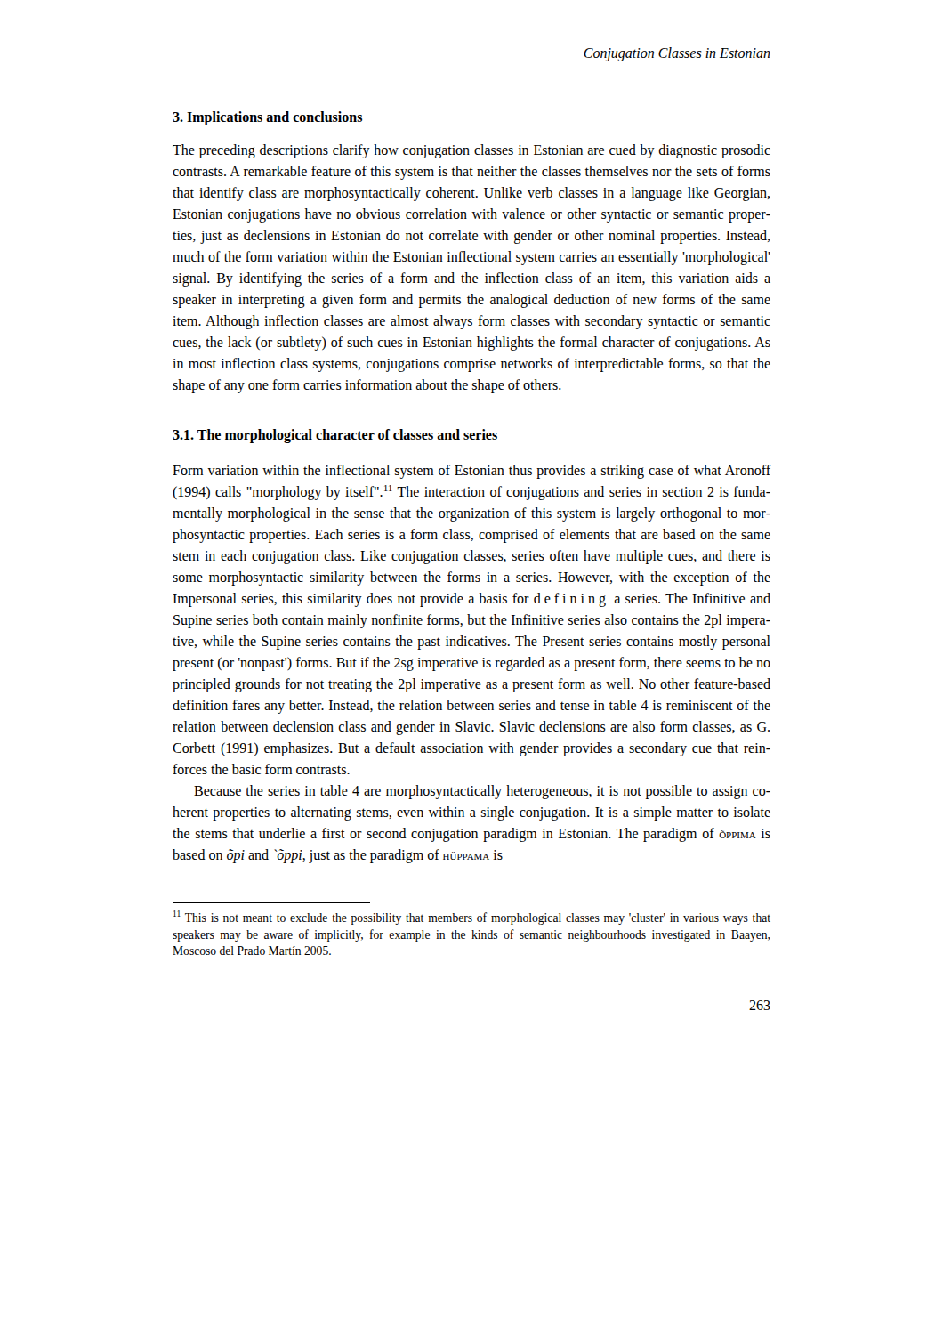Conjugation Classes in Estonian
3. Implications and conclusions
The preceding descriptions clarify how conjugation classes in Estonian are cued by diagnostic prosodic contrasts. A remarkable feature of this system is that neither the classes themselves nor the sets of forms that identify class are morphosyntactically coherent. Unlike verb classes in a language like Georgian, Estonian conjugations have no obvious correlation with valence or other syntactic or semantic properties, just as declensions in Estonian do not correlate with gender or other nominal properties. Instead, much of the form variation within the Estonian inflectional system carries an essentially 'morphological' signal. By identifying the series of a form and the inflection class of an item, this variation aids a speaker in interpreting a given form and permits the analogical deduction of new forms of the same item. Although inflection classes are almost always form classes with secondary syntactic or semantic cues, the lack (or subtlety) of such cues in Estonian highlights the formal character of conjugations. As in most inflection class systems, conjugations comprise networks of interpredictable forms, so that the shape of any one form carries information about the shape of others.
3.1. The morphological character of classes and series
Form variation within the inflectional system of Estonian thus provides a striking case of what Aronoff (1994) calls "morphology by itself".11 The interaction of conjugations and series in section 2 is fundamentally morphological in the sense that the organization of this system is largely orthogonal to morphosyntactic properties. Each series is a form class, comprised of elements that are based on the same stem in each conjugation class. Like conjugation classes, series often have multiple cues, and there is some morphosyntactic similarity between the forms in a series. However, with the exception of the Impersonal series, this similarity does not provide a basis for defining a series. The Infinitive and Supine series both contain mainly nonfinite forms, but the Infinitive series also contains the 2pl imperative, while the Supine series contains the past indicatives. The Present series contains mostly personal present (or 'nonpast') forms. But if the 2sg imperative is regarded as a present form, there seems to be no principled grounds for not treating the 2pl imperative as a present form as well. No other feature-based definition fares any better. Instead, the relation between series and tense in table 4 is reminiscent of the relation between declension class and gender in Slavic. Slavic declensions are also form classes, as G. Corbett (1991) emphasizes. But a default association with gender provides a secondary cue that reinforces the basic form contrasts.
Because the series in table 4 are morphosyntactically heterogeneous, it is not possible to assign coherent properties to alternating stems, even within a single conjugation. It is a simple matter to isolate the stems that underlie a first or second conjugation paradigm in Estonian. The paradigm of õppima is based on õpi and `õppi, just as the paradigm of hüppama is
11 This is not meant to exclude the possibility that members of morphological classes may 'cluster' in various ways that speakers may be aware of implicitly, for example in the kinds of semantic neighbourhoods investigated in Baayen, Moscoso del Prado Martín 2005.
263